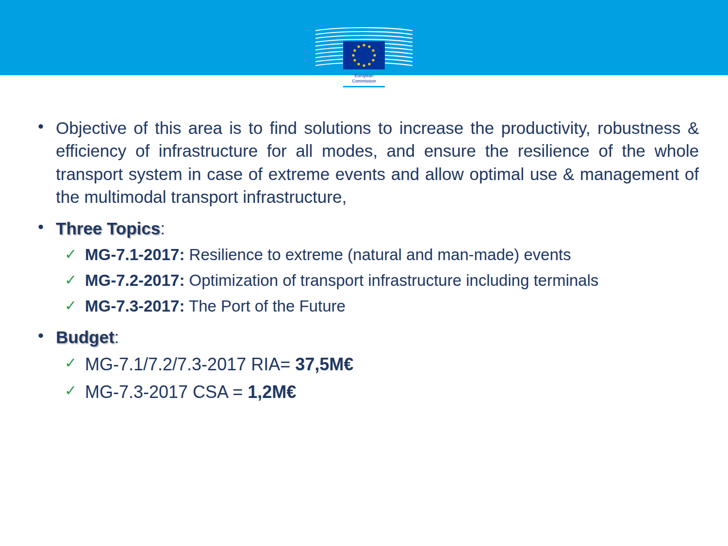European Commission
Objective of this area is to find solutions to increase the productivity, robustness & efficiency of infrastructure for all modes, and ensure the resilience of the whole transport system in case of extreme events and allow optimal use & management of the multimodal transport infrastructure,
Three Topics:
MG-7.1-2017: Resilience to extreme (natural and man-made) events
MG-7.2-2017: Optimization of transport infrastructure including terminals
MG-7.3-2017: The Port of the Future
Budget:
MG-7.1/7.2/7.3-2017 RIA= 37,5M€
MG-7.3-2017 CSA = 1,2M€